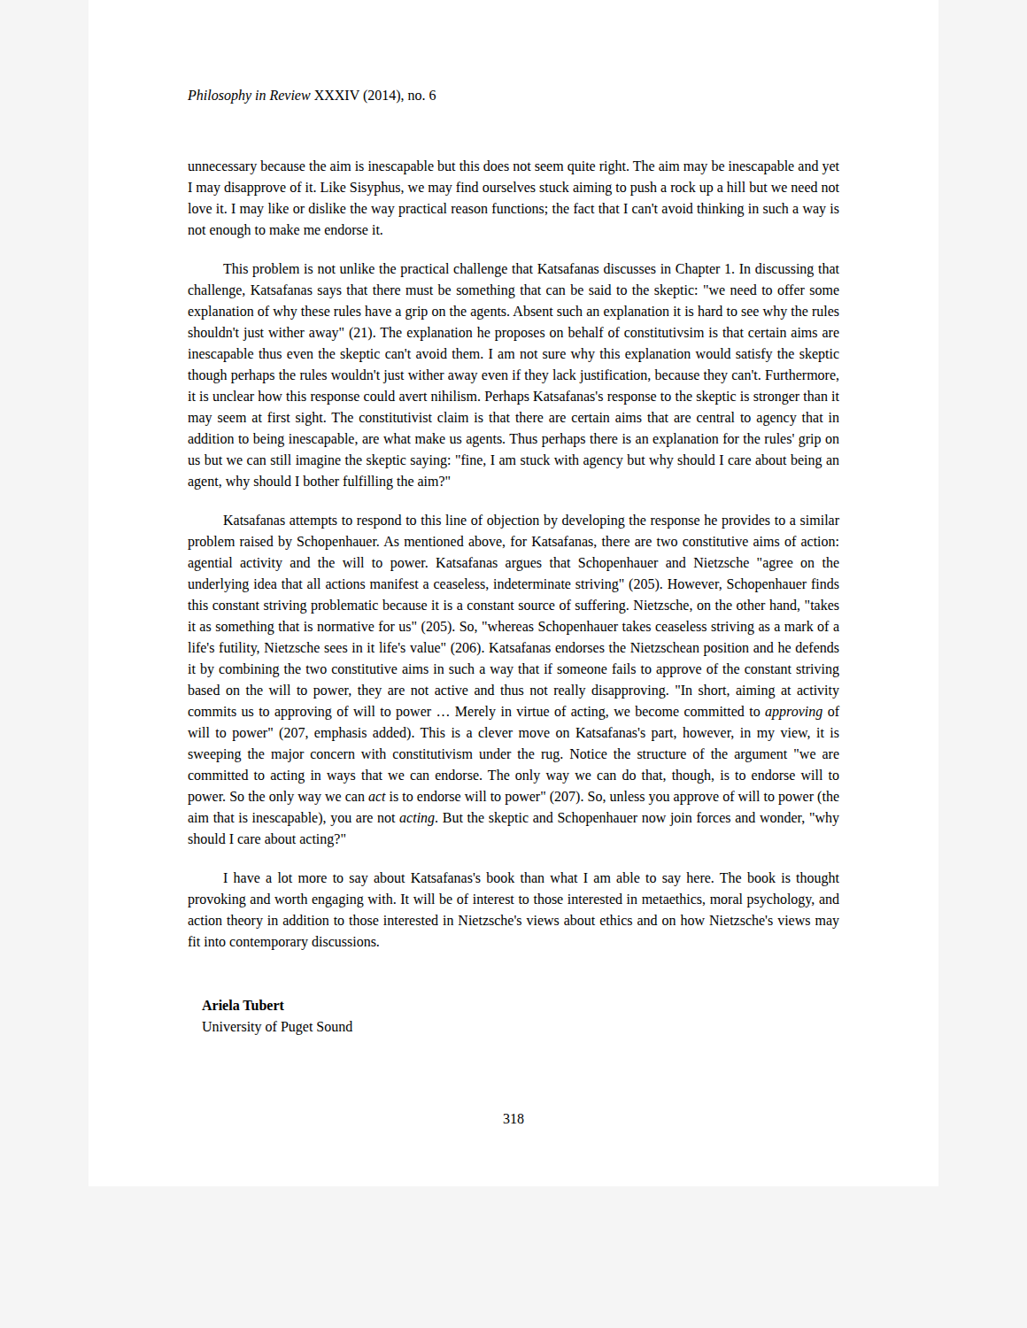Philosophy in Review XXXIV (2014), no. 6
unnecessary because the aim is inescapable but this does not seem quite right. The aim may be inescapable and yet I may disapprove of it. Like Sisyphus, we may find ourselves stuck aiming to push a rock up a hill but we need not love it. I may like or dislike the way practical reason functions; the fact that I can't avoid thinking in such a way is not enough to make me endorse it.
This problem is not unlike the practical challenge that Katsafanas discusses in Chapter 1. In discussing that challenge, Katsafanas says that there must be something that can be said to the skeptic: "we need to offer some explanation of why these rules have a grip on the agents. Absent such an explanation it is hard to see why the rules shouldn't just wither away" (21). The explanation he proposes on behalf of constitutivsim is that certain aims are inescapable thus even the skeptic can't avoid them. I am not sure why this explanation would satisfy the skeptic though perhaps the rules wouldn't just wither away even if they lack justification, because they can't. Furthermore, it is unclear how this response could avert nihilism. Perhaps Katsafanas's response to the skeptic is stronger than it may seem at first sight. The constitutivist claim is that there are certain aims that are central to agency that in addition to being inescapable, are what make us agents. Thus perhaps there is an explanation for the rules' grip on us but we can still imagine the skeptic saying: "fine, I am stuck with agency but why should I care about being an agent, why should I bother fulfilling the aim?"
Katsafanas attempts to respond to this line of objection by developing the response he provides to a similar problem raised by Schopenhauer. As mentioned above, for Katsafanas, there are two constitutive aims of action: agential activity and the will to power. Katsafanas argues that Schopenhauer and Nietzsche "agree on the underlying idea that all actions manifest a ceaseless, indeterminate striving" (205). However, Schopenhauer finds this constant striving problematic because it is a constant source of suffering. Nietzsche, on the other hand, "takes it as something that is normative for us" (205). So, "whereas Schopenhauer takes ceaseless striving as a mark of a life's futility, Nietzsche sees in it life's value" (206). Katsafanas endorses the Nietzschean position and he defends it by combining the two constitutive aims in such a way that if someone fails to approve of the constant striving based on the will to power, they are not active and thus not really disapproving. "In short, aiming at activity commits us to approving of will to power … Merely in virtue of acting, we become committed to approving of will to power" (207, emphasis added). This is a clever move on Katsafanas's part, however, in my view, it is sweeping the major concern with constitutivism under the rug. Notice the structure of the argument "we are committed to acting in ways that we can endorse. The only way we can do that, though, is to endorse will to power. So the only way we can act is to endorse will to power" (207). So, unless you approve of will to power (the aim that is inescapable), you are not acting. But the skeptic and Schopenhauer now join forces and wonder, "why should I care about acting?"
I have a lot more to say about Katsafanas's book than what I am able to say here. The book is thought provoking and worth engaging with. It will be of interest to those interested in metaethics, moral psychology, and action theory in addition to those interested in Nietzsche's views about ethics and on how Nietzsche's views may fit into contemporary discussions.
Ariela Tubert
University of Puget Sound
318